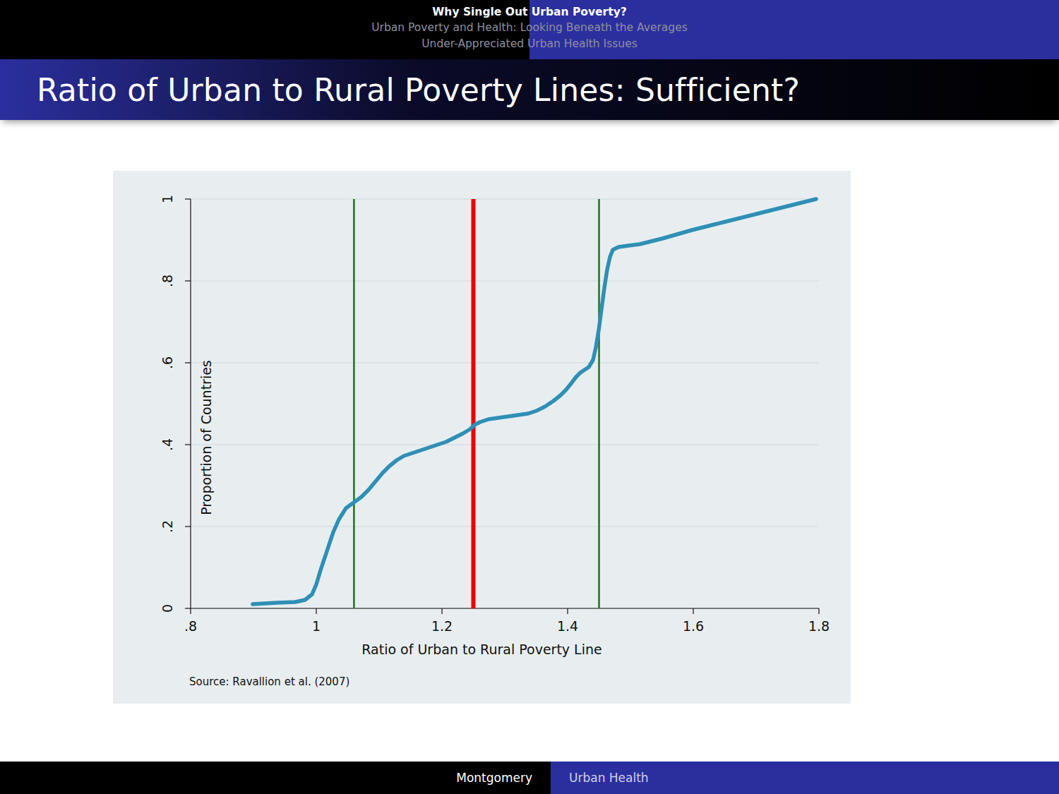Why Single Out Urban Poverty?
Urban Poverty and Health: Looking Beneath the Averages
Under-Appreciated Urban Health Issues
Ratio of Urban to Rural Poverty Lines: Sufficient?
Proportion of Countries
0 .2 .4 .6 .8 1 .8 1 1.2 1.4 1.6 1.8
Ratio of Urban to Rural Poverty Line
Source: Ravallion et al. (2007)
Montgomery
Urban Health